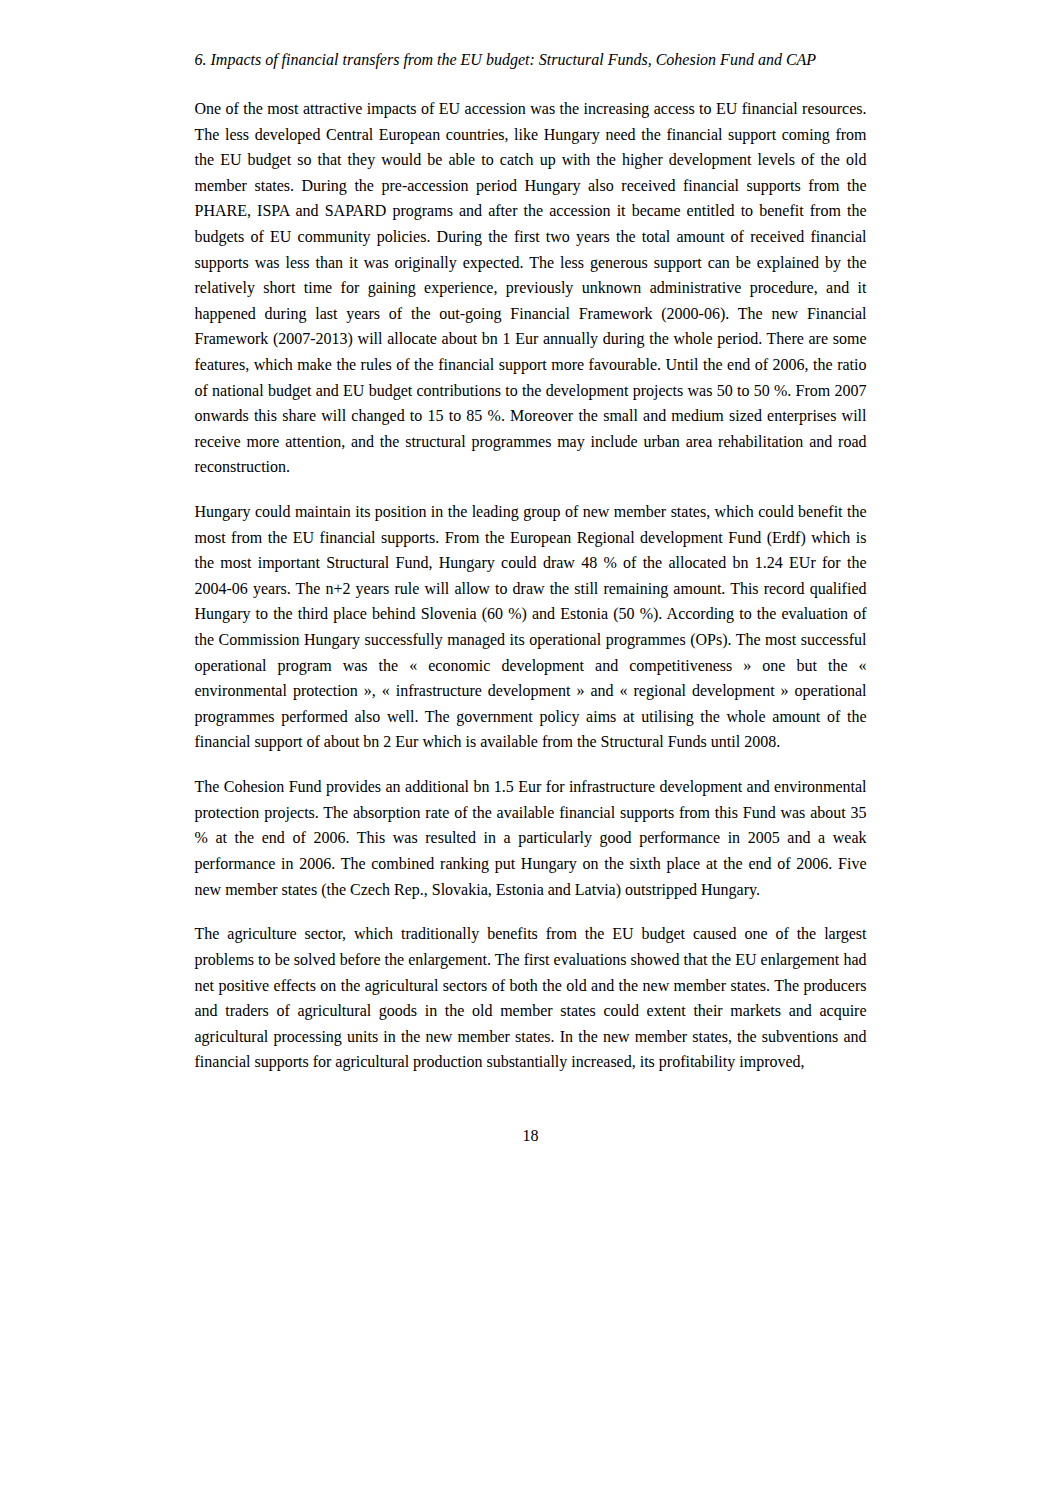6. Impacts of financial transfers from the EU budget: Structural Funds, Cohesion Fund and CAP
One of the most attractive impacts of EU accession was the increasing access to EU financial resources. The less developed Central European countries, like Hungary need the financial support coming from the EU budget so that they would be able to catch up with the higher development levels of the old member states. During the pre-accession period Hungary also received financial supports from the PHARE, ISPA and SAPARD programs and after the accession it became entitled to benefit from the budgets of EU community policies. During the first two years the total amount of received financial supports was less than it was originally expected. The less generous support can be explained by the relatively short time for gaining experience, previously unknown administrative procedure, and it happened during last years of the out-going Financial Framework (2000-06). The new Financial Framework (2007-2013) will allocate about bn 1 Eur annually during the whole period. There are some features, which make the rules of the financial support more favourable. Until the end of 2006, the ratio of national budget and EU budget contributions to the development projects was 50 to 50 %. From 2007 onwards this share will changed to 15 to 85 %. Moreover the small and medium sized enterprises will receive more attention, and the structural programmes may include urban area rehabilitation and road reconstruction.
Hungary could maintain its position in the leading group of new member states, which could benefit the most from the EU financial supports. From the European Regional development Fund (Erdf) which is the most important Structural Fund, Hungary could draw 48 % of the allocated bn 1.24 EUr for the 2004-06 years. The n+2 years rule will allow to draw the still remaining amount. This record qualified Hungary to the third place behind Slovenia (60 %) and Estonia (50 %). According to the evaluation of the Commission Hungary successfully managed its operational programmes (OPs). The most successful operational program was the « economic development and competitiveness » one but the « environmental protection », « infrastructure development » and « regional development » operational programmes performed also well. The government policy aims at utilising the whole amount of the financial support of about bn 2 Eur which is available from the Structural Funds until 2008.
The Cohesion Fund provides an additional bn 1.5 Eur for infrastructure development and environmental protection projects. The absorption rate of the available financial supports from this Fund was about 35 % at the end of 2006. This was resulted in a particularly good performance in 2005 and a weak performance in 2006. The combined ranking put Hungary on the sixth place at the end of 2006. Five new member states (the Czech Rep., Slovakia, Estonia and Latvia) outstripped Hungary.
The agriculture sector, which traditionally benefits from the EU budget caused one of the largest problems to be solved before the enlargement. The first evaluations showed that the EU enlargement had net positive effects on the agricultural sectors of both the old and the new member states. The producers and traders of agricultural goods in the old member states could extent their markets and acquire agricultural processing units in the new member states. In the new member states, the subventions and financial supports for agricultural production substantially increased, its profitability improved,
18